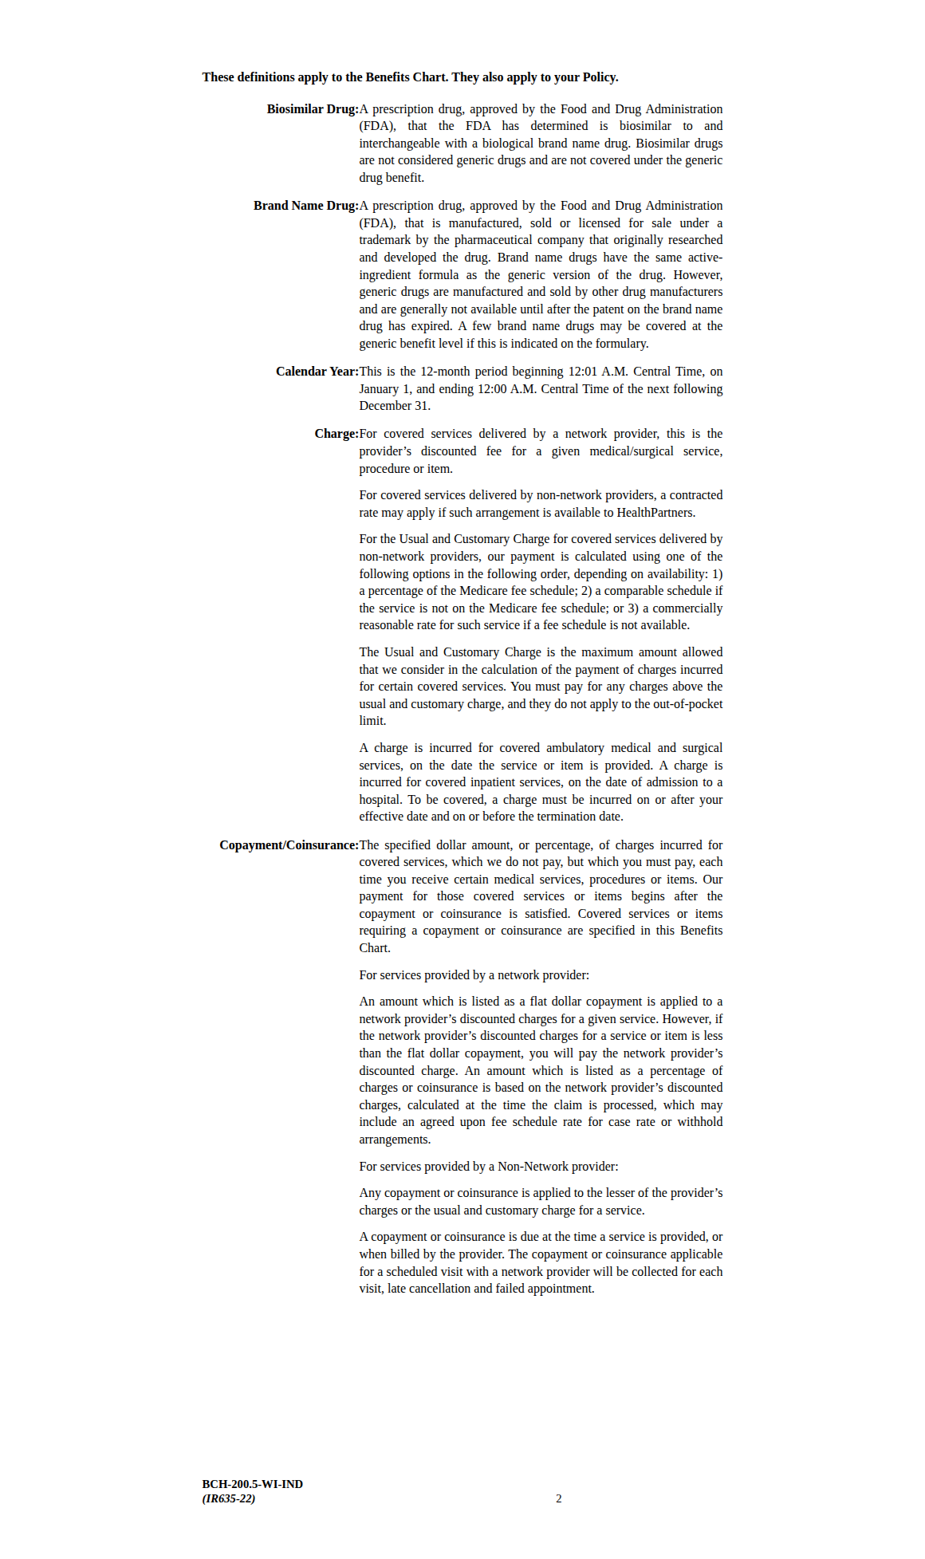These definitions apply to the Benefits Chart. They also apply to your Policy.
| Biosimilar Drug: | A prescription drug, approved by the Food and Drug Administration (FDA), that the FDA has determined is biosimilar to and interchangeable with a biological brand name drug. Biosimilar drugs are not considered generic drugs and are not covered under the generic drug benefit. |
| Brand Name Drug: | A prescription drug, approved by the Food and Drug Administration (FDA), that is manufactured, sold or licensed for sale under a trademark by the pharmaceutical company that originally researched and developed the drug. Brand name drugs have the same active-ingredient formula as the generic version of the drug. However, generic drugs are manufactured and sold by other drug manufacturers and are generally not available until after the patent on the brand name drug has expired. A few brand name drugs may be covered at the generic benefit level if this is indicated on the formulary. |
| Calendar Year: | This is the 12-month period beginning 12:01 A.M. Central Time, on January 1, and ending 12:00 A.M. Central Time of the next following December 31. |
| Charge: | For covered services delivered by a network provider, this is the provider’s discounted fee for a given medical/surgical service, procedure or item. For covered services delivered by non-network providers, a contracted rate may apply if such arrangement is available to HealthPartners. For the Usual and Customary Charge for covered services delivered by non-network providers, our payment is calculated using one of the following options in the following order, depending on availability: 1) a percentage of the Medicare fee schedule; 2) a comparable schedule if the service is not on the Medicare fee schedule; or 3) a commercially reasonable rate for such service if a fee schedule is not available. The Usual and Customary Charge is the maximum amount allowed that we consider in the calculation of the payment of charges incurred for certain covered services. You must pay for any charges above the usual and customary charge, and they do not apply to the out-of-pocket limit. A charge is incurred for covered ambulatory medical and surgical services, on the date the service or item is provided. A charge is incurred for covered inpatient services, on the date of admission to a hospital. To be covered, a charge must be incurred on or after your effective date and on or before the termination date. |
| Copayment/Coinsurance: | The specified dollar amount, or percentage, of charges incurred for covered services, which we do not pay, but which you must pay, each time you receive certain medical services, procedures or items. Our payment for those covered services or items begins after the copayment or coinsurance is satisfied. Covered services or items requiring a copayment or coinsurance are specified in this Benefits Chart. For services provided by a network provider: An amount which is listed as a flat dollar copayment is applied to a network provider’s discounted charges for a given service. However, if the network provider’s discounted charges for a service or item is less than the flat dollar copayment, you will pay the network provider’s discounted charge. An amount which is listed as a percentage of charges or coinsurance is based on the network provider’s discounted charges, calculated at the time the claim is processed, which may include an agreed upon fee schedule rate for case rate or withhold arrangements. For services provided by a Non-Network provider: Any copayment or coinsurance is applied to the lesser of the provider’s charges or the usual and customary charge for a service. A copayment or coinsurance is due at the time a service is provided, or when billed by the provider. The copayment or coinsurance applicable for a scheduled visit with a network provider will be collected for each visit, late cancellation and failed appointment. |
BCH-200.5-WI-IND
(IR635-22)
2